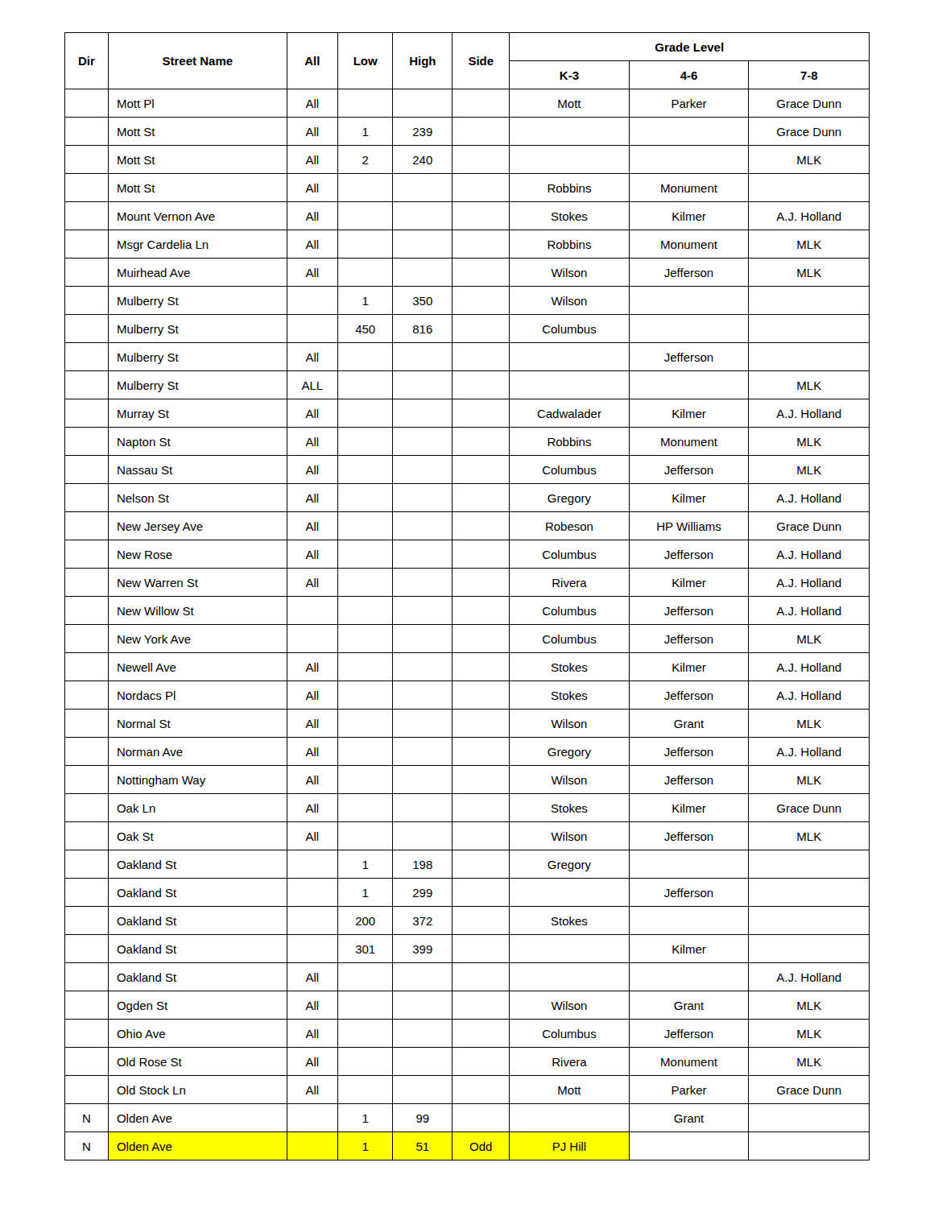| Dir | Street Name | All | Low | High | Side | Grade Level |
| --- | --- | --- | --- | --- | --- | --- |
| K-3 | 4-6 | 7-8 |
| | Mott Pl | All | | | | Mott | Parker | Grace Dunn |
| | Mott St | All | 1 | 239 | | | | Grace Dunn |
| | Mott St | All | 2 | 240 | | | | MLK |
| | Mott St | All | | | | Robbins | Monument | |
| | Mount Vernon Ave | All | | | | Stokes | Kilmer | A.J. Holland |
| | Msgr Cardelia Ln | All | | | | Robbins | Monument | MLK |
| | Muirhead Ave | All | | | | Wilson | Jefferson | MLK |
| | Mulberry St | | 1 | 350 | | Wilson | | |
| | Mulberry St | | 450 | 816 | | Columbus | | |
| | Mulberry St | All | | | | | Jefferson | |
| | Mulberry St | ALL | | | | | | MLK |
| | Murray St | All | | | | Cadwalader | Kilmer | A.J. Holland |
| | Napton St | All | | | | Robbins | Monument | MLK |
| | Nassau St | All | | | | Columbus | Jefferson | MLK |
| | Nelson St | All | | | | Gregory | Kilmer | A.J. Holland |
| | New Jersey Ave | All | | | | Robeson | HP Williams | Grace Dunn |
| | New Rose | All | | | | Columbus | Jefferson | A.J. Holland |
| | New Warren St | All | | | | Rivera | Kilmer | A.J. Holland |
| | New Willow St | | | | | Columbus | Jefferson | A.J. Holland |
| | New York Ave | | | | | Columbus | Jefferson | MLK |
| | Newell Ave | All | | | | Stokes | Kilmer | A.J. Holland |
| | Nordacs Pl | All | | | | Stokes | Jefferson | A.J. Holland |
| | Normal St | All | | | | Wilson | Grant | MLK |
| | Norman Ave | All | | | | Gregory | Jefferson | A.J. Holland |
| | Nottingham Way | All | | | | Wilson | Jefferson | MLK |
| | Oak Ln | All | | | | Stokes | Kilmer | Grace Dunn |
| | Oak St | All | | | | Wilson | Jefferson | MLK |
| | Oakland St | | 1 | 198 | | Gregory | | |
| | Oakland St | | 1 | 299 | | | Jefferson | |
| | Oakland St | | 200 | 372 | | Stokes | | |
| | Oakland St | | 301 | 399 | | | Kilmer | |
| | Oakland St | All | | | | | | A.J. Holland |
| | Ogden St | All | | | | Wilson | Grant | MLK |
| | Ohio Ave | All | | | | Columbus | Jefferson | MLK |
| | Old Rose St | All | | | | Rivera | Monument | MLK |
| | Old Stock Ln | All | | | | Mott | Parker | Grace Dunn |
| N | Olden Ave | | 1 | 99 | | | Grant | |
| N | Olden Ave | | 1 | 51 | Odd | PJ Hill | | |